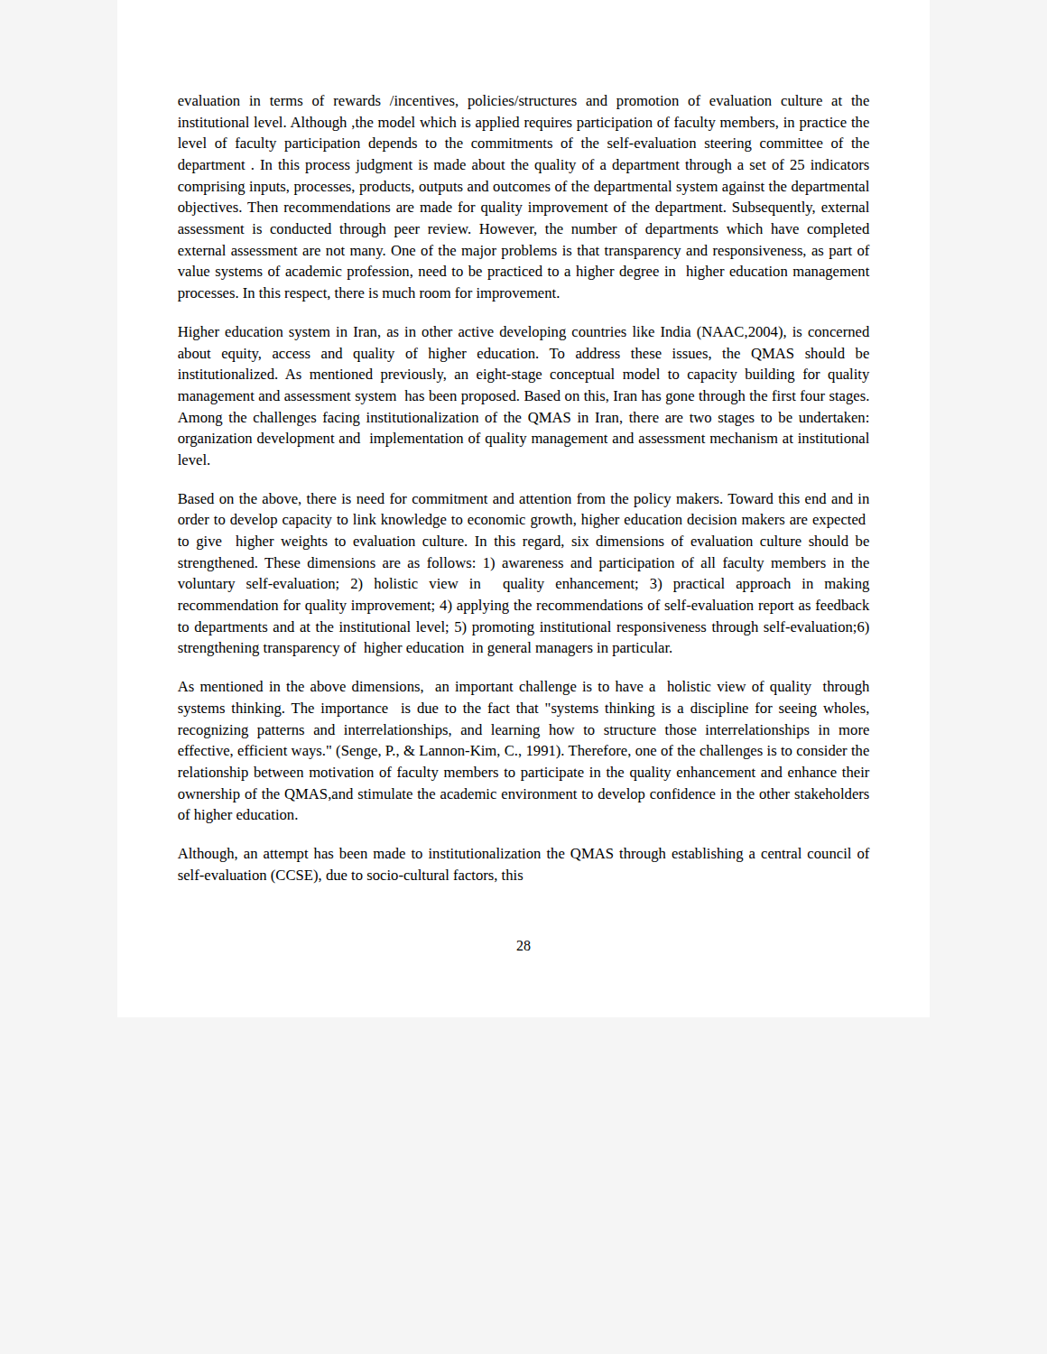evaluation in terms of rewards /incentives, policies/structures and promotion of evaluation culture at the institutional level. Although ,the model which is applied requires participation of faculty members, in practice the level of faculty participation depends to the commitments of the self-evaluation steering committee of the department . In this process judgment is made about the quality of a department through a set of 25 indicators comprising inputs, processes, products, outputs and outcomes of the departmental system against the departmental objectives. Then recommendations are made for quality improvement of the department. Subsequently, external assessment is conducted through peer review. However, the number of departments which have completed external assessment are not many. One of the major problems is that transparency and responsiveness, as part of value systems of academic profession, need to be practiced to a higher degree in higher education management processes. In this respect, there is much room for improvement.
Higher education system in Iran, as in other active developing countries like India (NAAC,2004), is concerned about equity, access and quality of higher education. To address these issues, the QMAS should be institutionalized. As mentioned previously, an eight-stage conceptual model to capacity building for quality management and assessment system has been proposed. Based on this, Iran has gone through the first four stages. Among the challenges facing institutionalization of the QMAS in Iran, there are two stages to be undertaken: organization development and implementation of quality management and assessment mechanism at institutional level.
Based on the above, there is need for commitment and attention from the policy makers. Toward this end and in order to develop capacity to link knowledge to economic growth, higher education decision makers are expected to give higher weights to evaluation culture. In this regard, six dimensions of evaluation culture should be strengthened. These dimensions are as follows: 1) awareness and participation of all faculty members in the voluntary self-evaluation; 2) holistic view in quality enhancement; 3) practical approach in making recommendation for quality improvement; 4) applying the recommendations of self-evaluation report as feedback to departments and at the institutional level; 5) promoting institutional responsiveness through self-evaluation;6) strengthening transparency of higher education in general managers in particular.
As mentioned in the above dimensions, an important challenge is to have a holistic view of quality through systems thinking. The importance is due to the fact that "systems thinking is a discipline for seeing wholes, recognizing patterns and interrelationships, and learning how to structure those interrelationships in more effective, efficient ways." (Senge, P., & Lannon-Kim, C., 1991). Therefore, one of the challenges is to consider the relationship between motivation of faculty members to participate in the quality enhancement and enhance their ownership of the QMAS,and stimulate the academic environment to develop confidence in the other stakeholders of higher education.
Although, an attempt has been made to institutionalization the QMAS through establishing a central council of self-evaluation (CCSE), due to socio-cultural factors, this
28